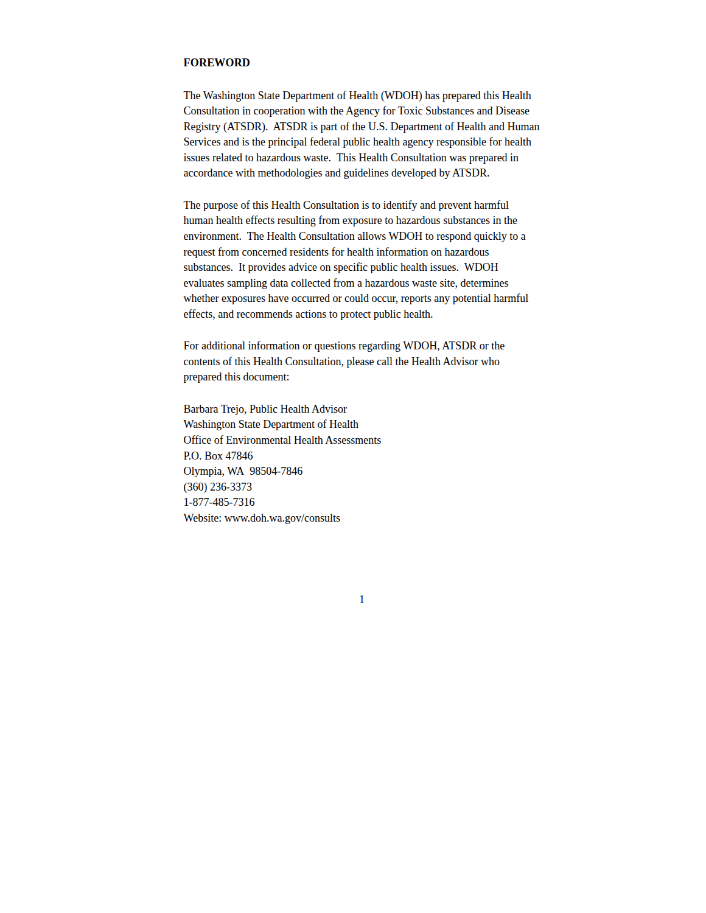FOREWORD
The Washington State Department of Health (WDOH) has prepared this Health Consultation in cooperation with the Agency for Toxic Substances and Disease Registry (ATSDR). ATSDR is part of the U.S. Department of Health and Human Services and is the principal federal public health agency responsible for health issues related to hazardous waste. This Health Consultation was prepared in accordance with methodologies and guidelines developed by ATSDR.
The purpose of this Health Consultation is to identify and prevent harmful human health effects resulting from exposure to hazardous substances in the environment. The Health Consultation allows WDOH to respond quickly to a request from concerned residents for health information on hazardous substances. It provides advice on specific public health issues. WDOH evaluates sampling data collected from a hazardous waste site, determines whether exposures have occurred or could occur, reports any potential harmful effects, and recommends actions to protect public health.
For additional information or questions regarding WDOH, ATSDR or the contents of this Health Consultation, please call the Health Advisor who prepared this document:
Barbara Trejo, Public Health Advisor
Washington State Department of Health
Office of Environmental Health Assessments
P.O. Box 47846
Olympia, WA 98504-7846
(360) 236-3373
1-877-485-7316
Website: www.doh.wa.gov/consults
1